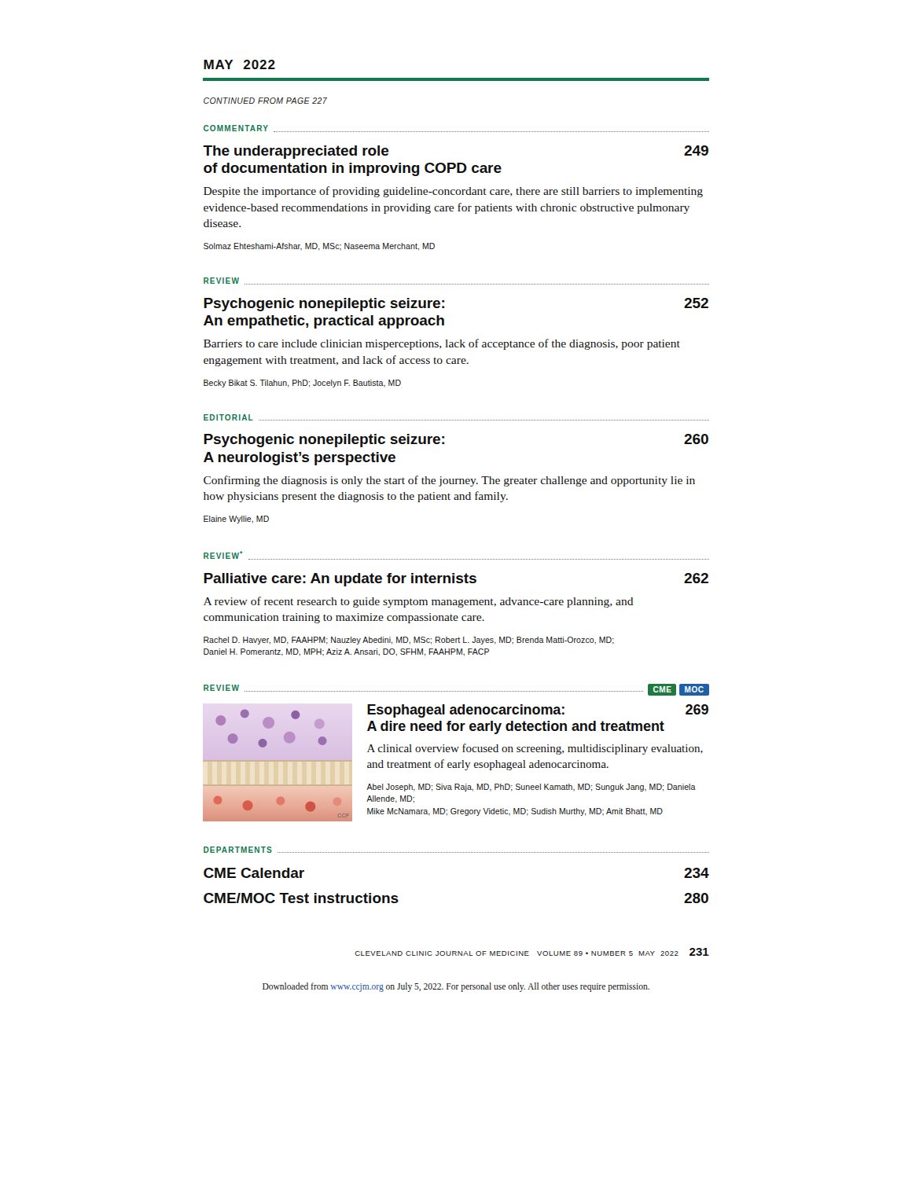MAY 2022
CONTINUED FROM PAGE 227
COMMENTARY
The underappreciated role
of documentation in improving COPD care
249
Despite the importance of providing guideline-concordant care, there are still barriers to implementing evidence-based recommendations in providing care for patients with chronic obstructive pulmonary disease.
Solmaz Ehteshami-Afshar, MD, MSc; Naseema Merchant, MD
REVIEW
Psychogenic nonepileptic seizure:
An empathetic, practical approach
252
Barriers to care include clinician misperceptions, lack of acceptance of the diagnosis, poor patient engagement with treatment, and lack of access to care.
Becky Bikat S. Tilahun, PhD; Jocelyn F. Bautista, MD
EDITORIAL
Psychogenic nonepileptic seizure:
A neurologist’s perspective
260
Confirming the diagnosis is only the start of the journey. The greater challenge and opportunity lie in how physicians present the diagnosis to the patient and family.
Elaine Wyllie, MD
REVIEW*
Palliative care: An update for internists
262
A review of recent research to guide symptom management, advance-care planning, and communication training to maximize compassionate care.
Rachel D. Havyer, MD, FAAHPM; Nauzley Abedini, MD, MSc; Robert L. Jayes, MD; Brenda Matti-Orozco, MD;
Daniel H. Pomerantz, MD, MPH; Aziz A. Ansari, DO, SFHM, FAAHPM, FACP
REVIEW CME MOC
CCF
Esophageal adenocarcinoma:
A dire need for early detection and treatment
269
A clinical overview focused on screening, multidisciplinary evaluation, and treatment of early esophageal adenocarcinoma.
Abel Joseph, MD; Siva Raja, MD, PhD; Suneel Kamath, MD; Sunguk Jang, MD; Daniela Allende, MD;
Mike McNamara, MD; Gregory Videtic, MD; Sudish Murthy, MD; Amit Bhatt, MD
DEPARTMENTS
CME Calendar 234
CME/MOC Test instructions 280
CLEVELAND CLINIC JOURNAL OF MEDICINE VOLUME 89 • NUMBER 5 MAY 2022 231
Downloaded from www.ccjm.org on July 5, 2022. For personal use only. All other uses require permission.